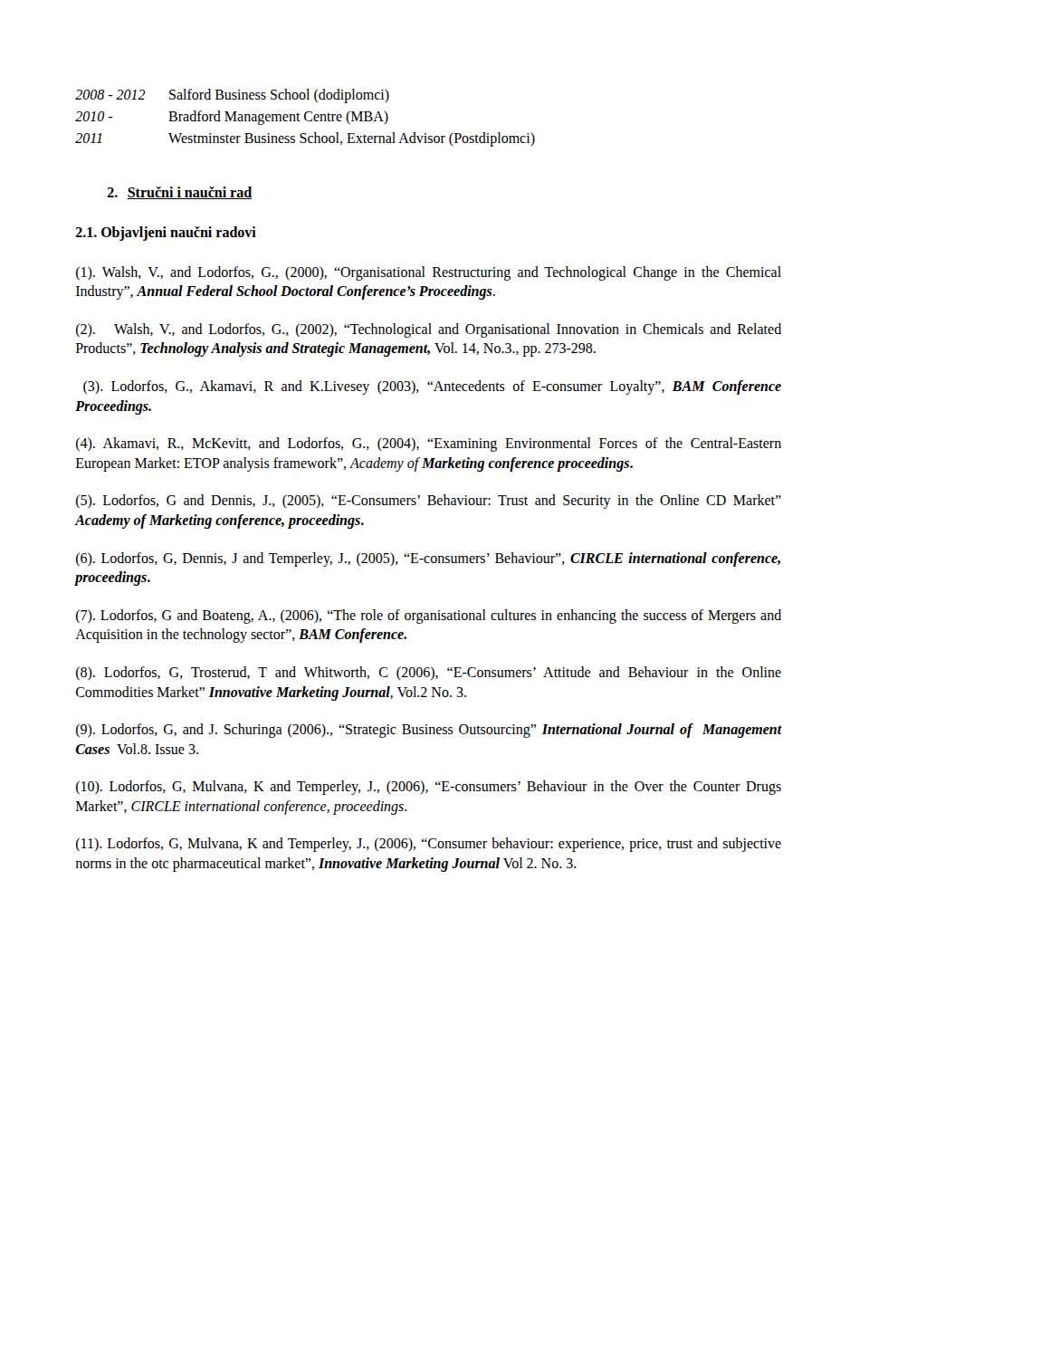| 2008 - 2012 | Salford Business School (dodiplomci) |
| 2010 - | Bradford Management Centre (MBA) |
| 2011 | Westminster Business School, External Advisor (Postdiplomci) |
2. Stručni i naučni rad
2.1. Objavljeni naučni radovi
(1). Walsh, V., and Lodorfos, G., (2000), “Organisational Restructuring and Technological Change in the Chemical Industry”, Annual Federal School Doctoral Conference’s Proceedings.
(2). Walsh, V., and Lodorfos, G., (2002), “Technological and Organisational Innovation in Chemicals and Related Products”, Technology Analysis and Strategic Management, Vol. 14, No.3., pp. 273-298.
(3). Lodorfos, G., Akamavi, R and K.Livesey (2003), “Antecedents of E-consumer Loyalty”, BAM Conference Proceedings.
(4). Akamavi, R., McKevitt, and Lodorfos, G., (2004), “Examining Environmental Forces of the Central-Eastern European Market: ETOP analysis framework”, Academy of Marketing conference proceedings.
(5). Lodorfos, G and Dennis, J., (2005), “E-Consumers’ Behaviour: Trust and Security in the Online CD Market” Academy of Marketing conference, proceedings.
(6). Lodorfos, G, Dennis, J and Temperley, J., (2005), “E-consumers’ Behaviour”, CIRCLE international conference, proceedings.
(7). Lodorfos, G and Boateng, A., (2006), “The role of organisational cultures in enhancing the success of Mergers and Acquisition in the technology sector”, BAM Conference.
(8). Lodorfos, G, Trosterud, T and Whitworth, C (2006), “E-Consumers’ Attitude and Behaviour in the Online Commodities Market” Innovative Marketing Journal, Vol.2 No. 3.
(9). Lodorfos, G, and J. Schuringa (2006)., “Strategic Business Outsourcing” International Journal of Management Cases Vol.8. Issue 3.
(10). Lodorfos, G, Mulvana, K and Temperley, J., (2006), “E-consumers’ Behaviour in the Over the Counter Drugs Market”, CIRCLE international conference, proceedings.
(11). Lodorfos, G, Mulvana, K and Temperley, J., (2006), “Consumer behaviour: experience, price, trust and subjective norms in the otc pharmaceutical market”, Innovative Marketing Journal Vol 2. No. 3.